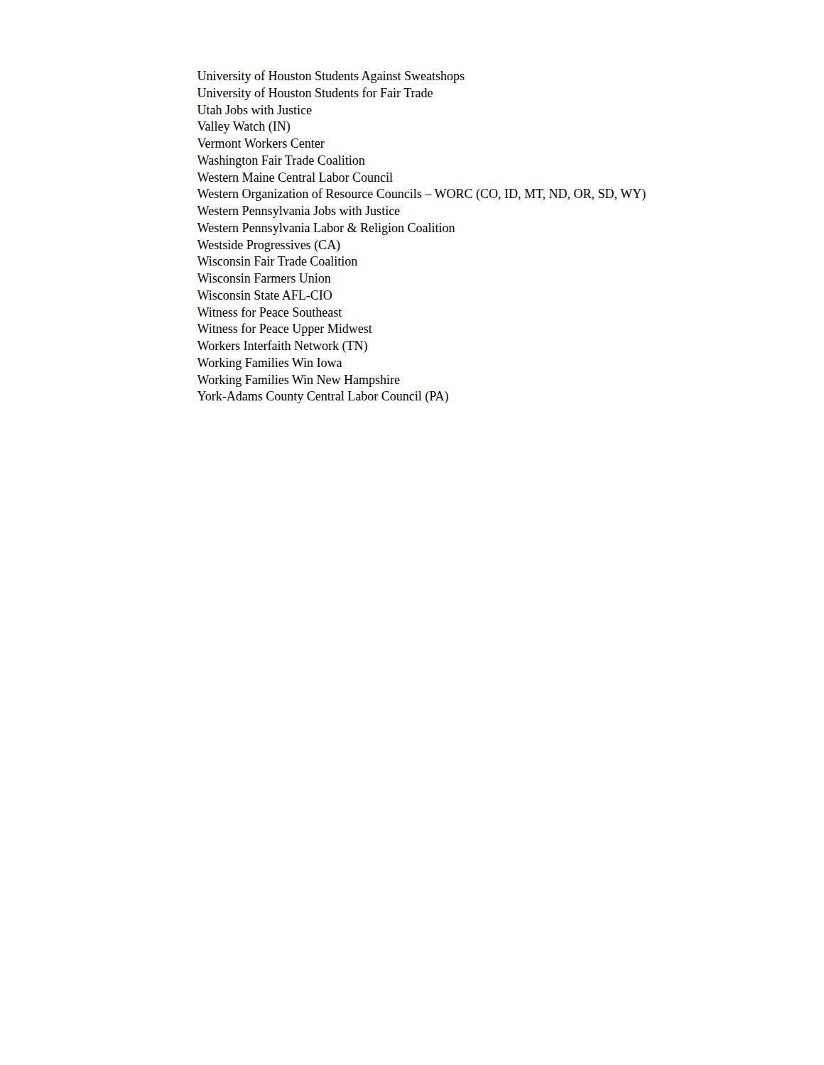University of Houston Students Against Sweatshops
University of Houston Students for Fair Trade
Utah Jobs with Justice
Valley Watch (IN)
Vermont Workers Center
Washington Fair Trade Coalition
Western Maine Central Labor Council
Western Organization of Resource Councils – WORC (CO, ID, MT, ND, OR, SD, WY)
Western Pennsylvania Jobs with Justice
Western Pennsylvania Labor & Religion Coalition
Westside Progressives (CA)
Wisconsin Fair Trade Coalition
Wisconsin Farmers Union
Wisconsin State AFL-CIO
Witness for Peace Southeast
Witness for Peace Upper Midwest
Workers Interfaith Network (TN)
Working Families Win Iowa
Working Families Win New Hampshire
York-Adams County Central Labor Council (PA)